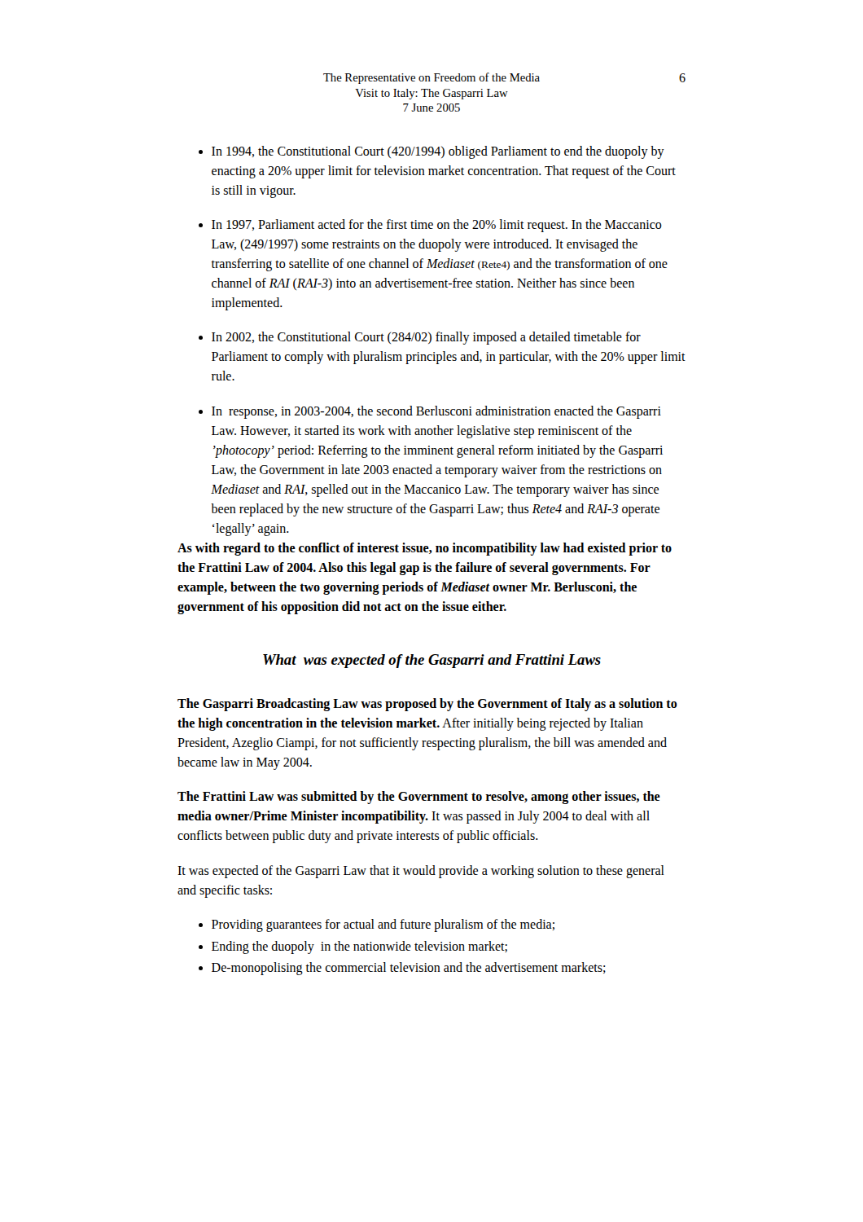6 The Representative on Freedom of the Media Visit to Italy: The Gasparri Law 7 June 2005
In 1994, the Constitutional Court (420/1994) obliged Parliament to end the duopoly by enacting a 20% upper limit for television market concentration. That request of the Court is still in vigour.
In 1997, Parliament acted for the first time on the 20% limit request. In the Maccanico Law, (249/1997) some restraints on the duopoly were introduced. It envisaged the transferring to satellite of one channel of Mediaset (Rete4) and the transformation of one channel of RAI (RAI-3) into an advertisement-free station. Neither has since been implemented.
In 2002, the Constitutional Court (284/02) finally imposed a detailed timetable for Parliament to comply with pluralism principles and, in particular, with the 20% upper limit rule.
In response, in 2003-2004, the second Berlusconi administration enacted the Gasparri Law. However, it started its work with another legislative step reminiscent of the ’photocopy’ period: Referring to the imminent general reform initiated by the Gasparri Law, the Government in late 2003 enacted a temporary waiver from the restrictions on Mediaset and RAI, spelled out in the Maccanico Law. The temporary waiver has since been replaced by the new structure of the Gasparri Law; thus Rete4 and RAI-3 operate ‘legally’ again.
As with regard to the conflict of interest issue, no incompatibility law had existed prior to the Frattini Law of 2004. Also this legal gap is the failure of several governments. For example, between the two governing periods of Mediaset owner Mr. Berlusconi, the government of his opposition did not act on the issue either.
What was expected of the Gasparri and Frattini Laws
The Gasparri Broadcasting Law was proposed by the Government of Italy as a solution to the high concentration in the television market. After initially being rejected by Italian President, Azeglio Ciampi, for not sufficiently respecting pluralism, the bill was amended and became law in May 2004.
The Frattini Law was submitted by the Government to resolve, among other issues, the media owner/Prime Minister incompatibility. It was passed in July 2004 to deal with all conflicts between public duty and private interests of public officials.
It was expected of the Gasparri Law that it would provide a working solution to these general and specific tasks:
Providing guarantees for actual and future pluralism of the media;
Ending the duopoly in the nationwide television market;
De-monopolising the commercial television and the advertisement markets;